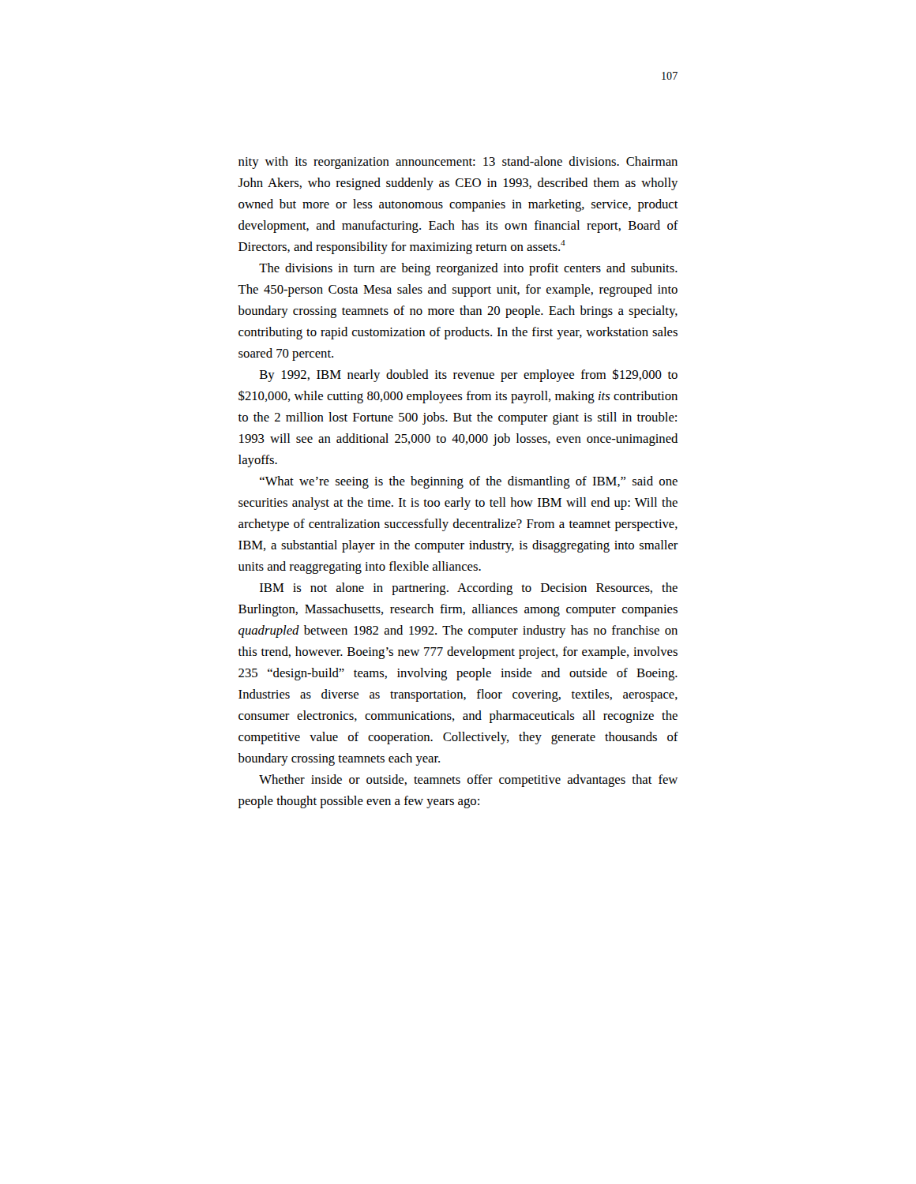107
nity with its reorganization announcement: 13 stand-alone divisions. Chairman John Akers, who resigned suddenly as CEO in 1993, described them as wholly owned but more or less autonomous companies in marketing, service, product development, and manufacturing. Each has its own financial report, Board of Directors, and responsibility for maximizing return on assets.4
The divisions in turn are being reorganized into profit centers and subunits. The 450-person Costa Mesa sales and support unit, for example, regrouped into boundary crossing teamnets of no more than 20 people. Each brings a specialty, contributing to rapid customization of products. In the first year, workstation sales soared 70 percent.
By 1992, IBM nearly doubled its revenue per employee from $129,000 to $210,000, while cutting 80,000 employees from its payroll, making its contribution to the 2 million lost Fortune 500 jobs. But the computer giant is still in trouble: 1993 will see an additional 25,000 to 40,000 job losses, even once-unimagined layoffs.
“What we’re seeing is the beginning of the dismantling of IBM,” said one securities analyst at the time. It is too early to tell how IBM will end up: Will the archetype of centralization successfully decentralize? From a teamnet perspective, IBM, a substantial player in the computer industry, is disaggregating into smaller units and reaggregating into flexible alliances.
IBM is not alone in partnering. According to Decision Resources, the Burlington, Massachusetts, research firm, alliances among computer companies quadrupled between 1982 and 1992. The computer industry has no franchise on this trend, however. Boeing’s new 777 development project, for example, involves 235 “design-build” teams, involving people inside and outside of Boeing. Industries as diverse as transportation, floor covering, textiles, aerospace, consumer electronics, communications, and pharmaceuticals all recognize the competitive value of cooperation. Collectively, they generate thousands of boundary crossing teamnets each year.
Whether inside or outside, teamnets offer competitive advantages that few people thought possible even a few years ago: